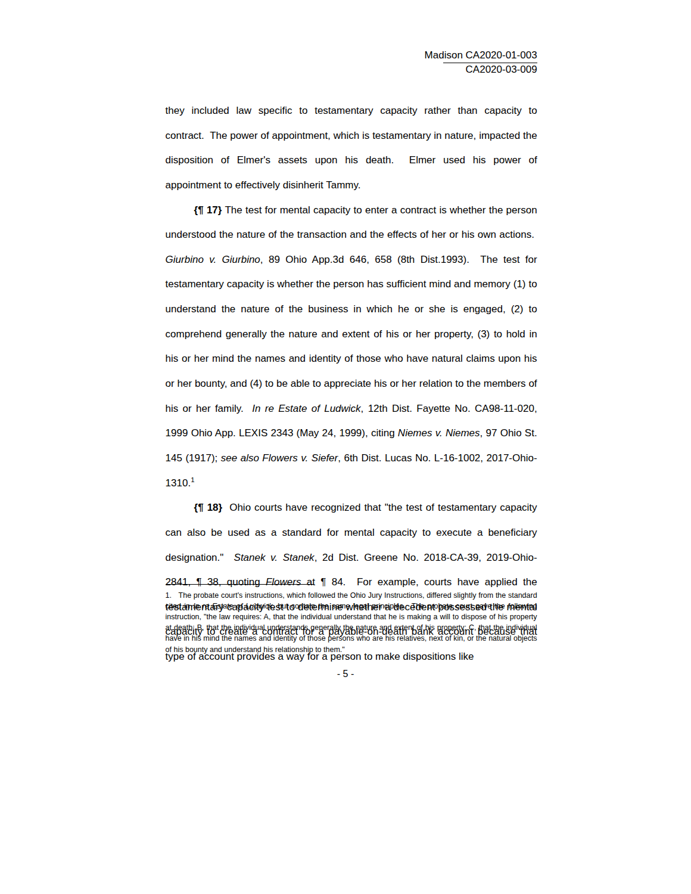Madison CA2020-01-003
CA2020-03-009
they included law specific to testamentary capacity rather than capacity to contract. The power of appointment, which is testamentary in nature, impacted the disposition of Elmer's assets upon his death. Elmer used his power of appointment to effectively disinherit Tammy.
{¶ 17} The test for mental capacity to enter a contract is whether the person understood the nature of the transaction and the effects of her or his own actions. Giurbino v. Giurbino, 89 Ohio App.3d 646, 658 (8th Dist.1993). The test for testamentary capacity is whether the person has sufficient mind and memory (1) to understand the nature of the business in which he or she is engaged, (2) to comprehend generally the nature and extent of his or her property, (3) to hold in his or her mind the names and identity of those who have natural claims upon his or her bounty, and (4) to be able to appreciate his or her relation to the members of his or her family. In re Estate of Ludwick, 12th Dist. Fayette No. CA98-11-020, 1999 Ohio App. LEXIS 2343 (May 24, 1999), citing Niemes v. Niemes, 97 Ohio St. 145 (1917); see also Flowers v. Siefer, 6th Dist. Lucas No. L-16-1002, 2017-Ohio-1310.1
{¶ 18} Ohio courts have recognized that "the test of testamentary capacity can also be used as a standard for mental capacity to execute a beneficiary designation." Stanek v. Stanek, 2d Dist. Greene No. 2018-CA-39, 2019-Ohio-2841, ¶ 38, quoting Flowers at ¶ 84. For example, courts have applied the testamentary capacity test to determine whether a decedent possessed the mental capacity to create a contract for a payable-on-death bank account because that type of account provides a way for a person to make dispositions like
1. The probate court's instructions, which followed the Ohio Jury Instructions, differed slightly from the standard cited in In re Estate of Ludwick, but contain the same legal principles. The probate court gave the following instruction, "the law requires: A, that the individual understand that he is making a will to dispose of his property at death; B, that the individual understands generally the nature and extent of his property; C, that the individual have in his mind the names and identity of those persons who are his relatives, next of kin, or the natural objects of his bounty and understand his relationship to them."
- 5 -